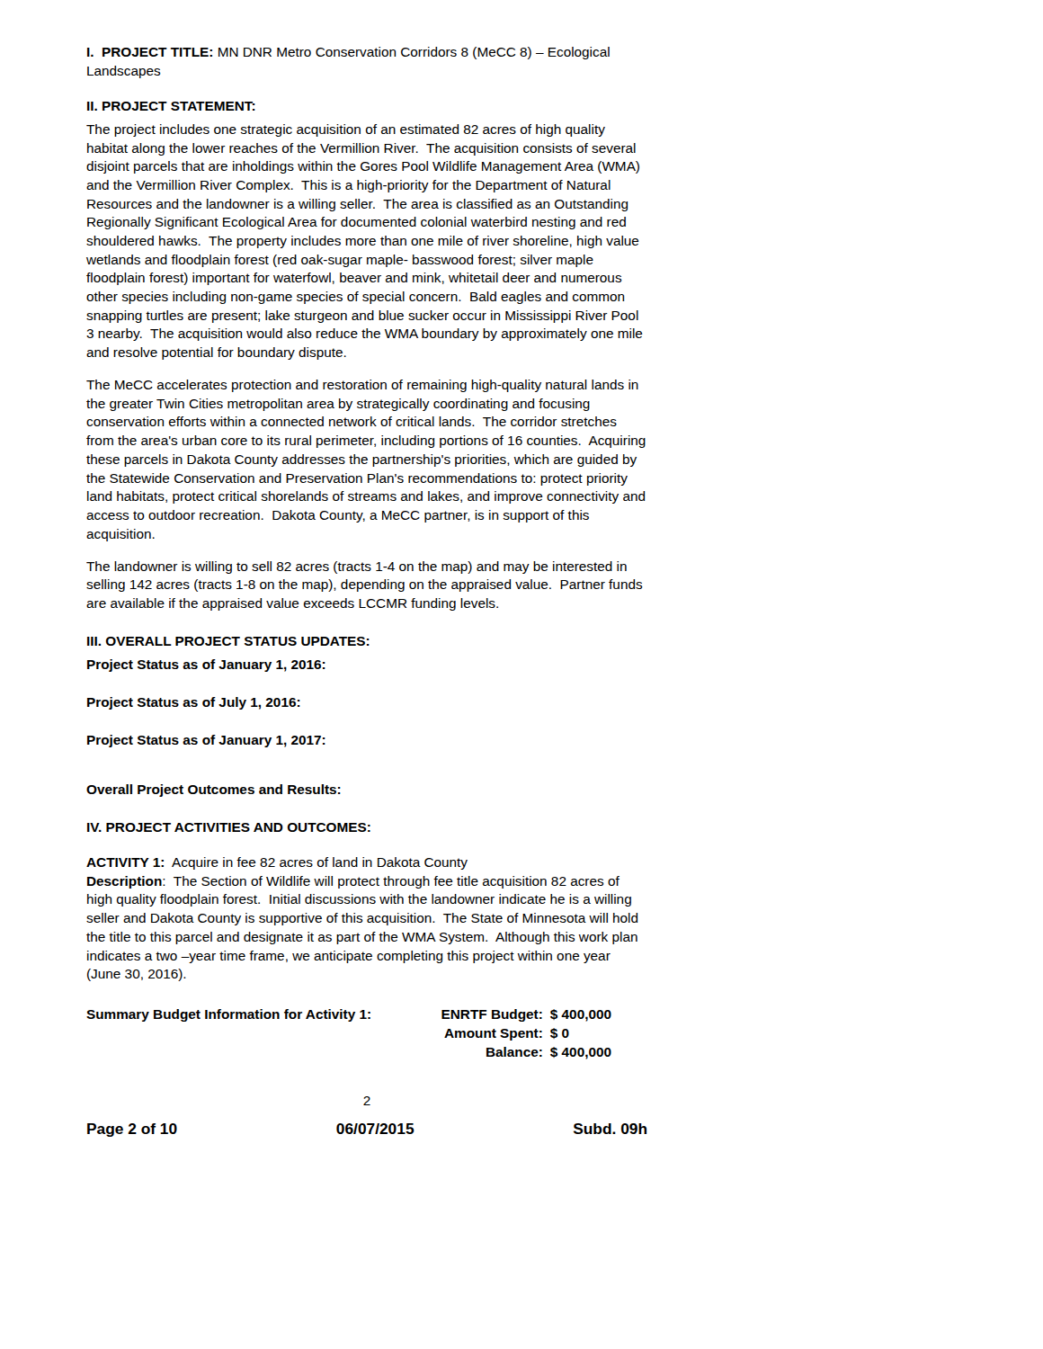I. PROJECT TITLE: MN DNR Metro Conservation Corridors 8 (MeCC 8) – Ecological Landscapes
II. PROJECT STATEMENT:
The project includes one strategic acquisition of an estimated 82 acres of high quality habitat along the lower reaches of the Vermillion River. The acquisition consists of several disjoint parcels that are inholdings within the Gores Pool Wildlife Management Area (WMA) and the Vermillion River Complex. This is a high-priority for the Department of Natural Resources and the landowner is a willing seller. The area is classified as an Outstanding Regionally Significant Ecological Area for documented colonial waterbird nesting and red shouldered hawks. The property includes more than one mile of river shoreline, high value wetlands and floodplain forest (red oak-sugar maple- basswood forest; silver maple floodplain forest) important for waterfowl, beaver and mink, whitetail deer and numerous other species including non-game species of special concern. Bald eagles and common snapping turtles are present; lake sturgeon and blue sucker occur in Mississippi River Pool 3 nearby. The acquisition would also reduce the WMA boundary by approximately one mile and resolve potential for boundary dispute.
The MeCC accelerates protection and restoration of remaining high-quality natural lands in the greater Twin Cities metropolitan area by strategically coordinating and focusing conservation efforts within a connected network of critical lands. The corridor stretches from the area's urban core to its rural perimeter, including portions of 16 counties. Acquiring these parcels in Dakota County addresses the partnership's priorities, which are guided by the Statewide Conservation and Preservation Plan's recommendations to: protect priority land habitats, protect critical shorelands of streams and lakes, and improve connectivity and access to outdoor recreation. Dakota County, a MeCC partner, is in support of this acquisition.
The landowner is willing to sell 82 acres (tracts 1-4 on the map) and may be interested in selling 142 acres (tracts 1-8 on the map), depending on the appraised value. Partner funds are available if the appraised value exceeds LCCMR funding levels.
III. OVERALL PROJECT STATUS UPDATES:
Project Status as of January 1, 2016:
Project Status as of July 1, 2016:
Project Status as of January 1, 2017:
Overall Project Outcomes and Results:
IV. PROJECT ACTIVITIES AND OUTCOMES:
ACTIVITY 1: Acquire in fee 82 acres of land in Dakota County
Description: The Section of Wildlife will protect through fee title acquisition 82 acres of high quality floodplain forest. Initial discussions with the landowner indicate he is a willing seller and Dakota County is supportive of this acquisition. The State of Minnesota will hold the title to this parcel and designate it as part of the WMA System. Although this work plan indicates a two –year time frame, we anticipate completing this project within one year (June 30, 2016).
Summary Budget Information for Activity 1:
| ENRTF Budget: | $ 400,000 |
| Amount Spent: | $ 0 |
| Balance: | $ 400,000 |
2
Page 2 of 10 06/07/2015 Subd. 09h